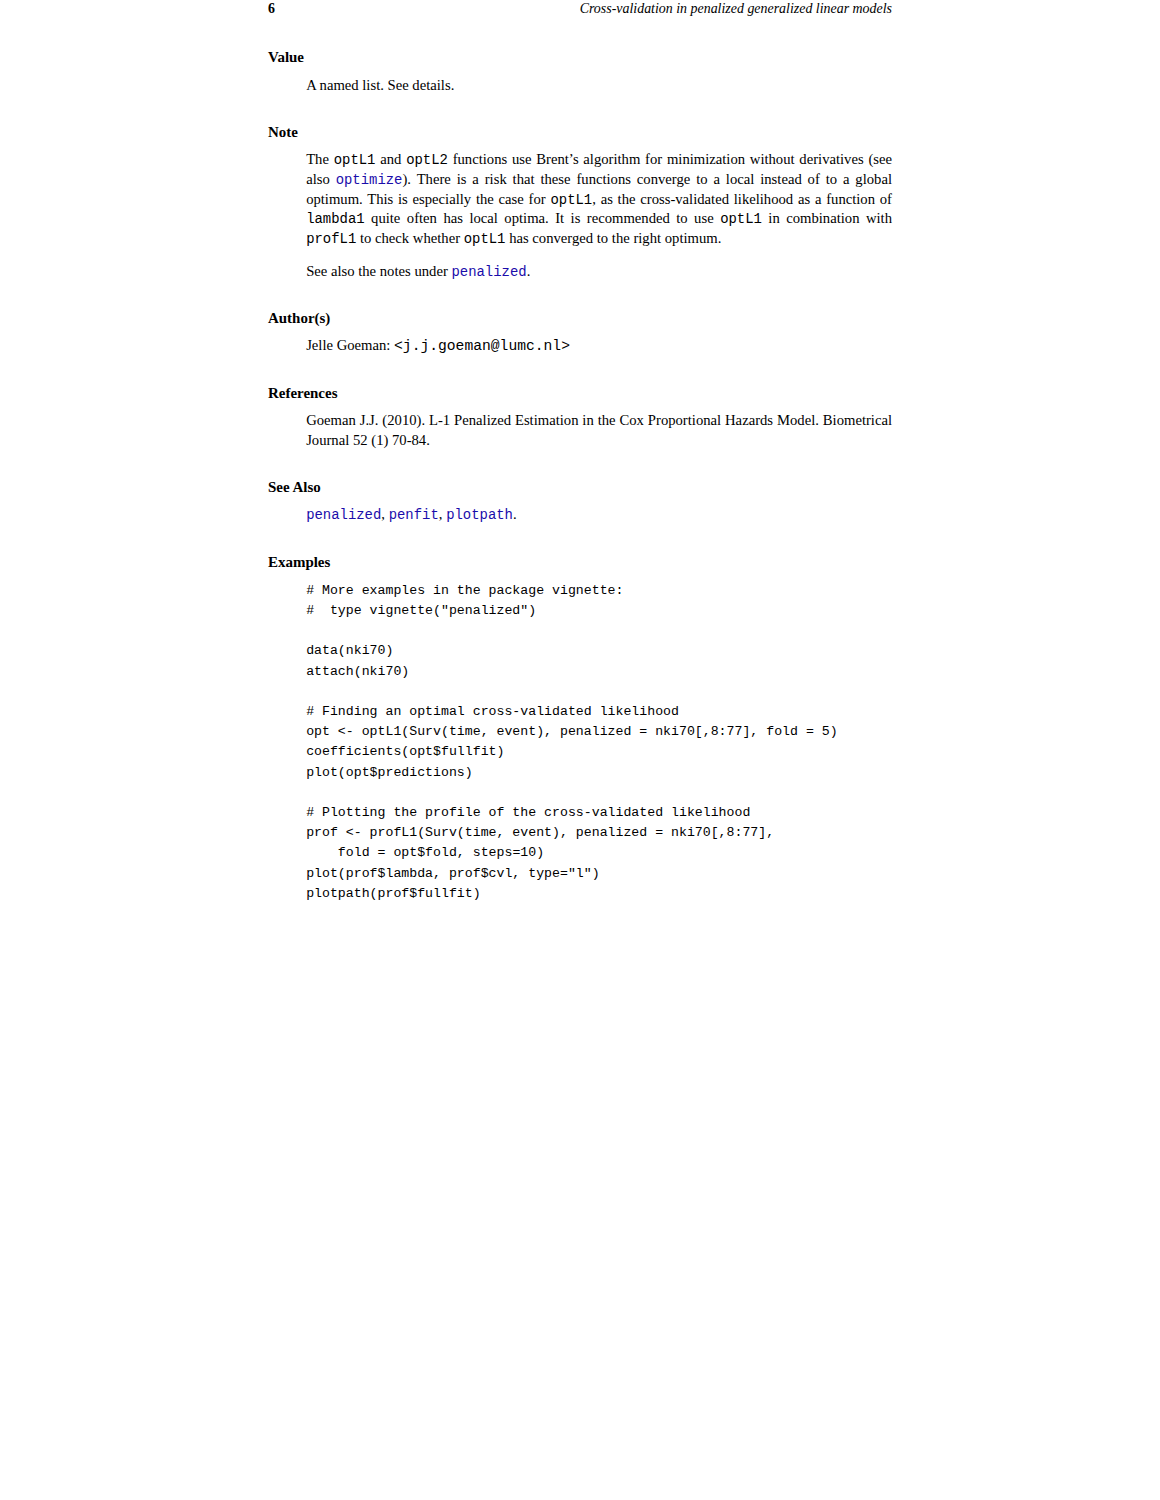6 Cross-validation in penalized generalized linear models
Value
A named list. See details.
Note
The optL1 and optL2 functions use Brent’s algorithm for minimization without derivatives (see also optimize). There is a risk that these functions converge to a local instead of to a global optimum. This is especially the case for optL1, as the cross-validated likelihood as a function of lambda1 quite often has local optima. It is recommended to use optL1 in combination with profL1 to check whether optL1 has converged to the right optimum.
See also the notes under penalized.
Author(s)
Jelle Goeman: <j.j.goeman@lumc.nl>
References
Goeman J.J. (2010). L-1 Penalized Estimation in the Cox Proportional Hazards Model. Biometrical Journal 52 (1) 70-84.
See Also
penalized, penfit, plotpath.
Examples
# More examples in the package vignette:
#  type vignette("penalized")

data(nki70)
attach(nki70)

# Finding an optimal cross-validated likelihood
opt <- optL1(Surv(time, event), penalized = nki70[,8:77], fold = 5)
coefficients(opt$fullfit)
plot(opt$predictions)

# Plotting the profile of the cross-validated likelihood
prof <- profL1(Surv(time, event), penalized = nki70[,8:77],
    fold = opt$fold, steps=10)
plot(prof$lambda, prof$cvl, type="l")
plotpath(prof$fullfit)